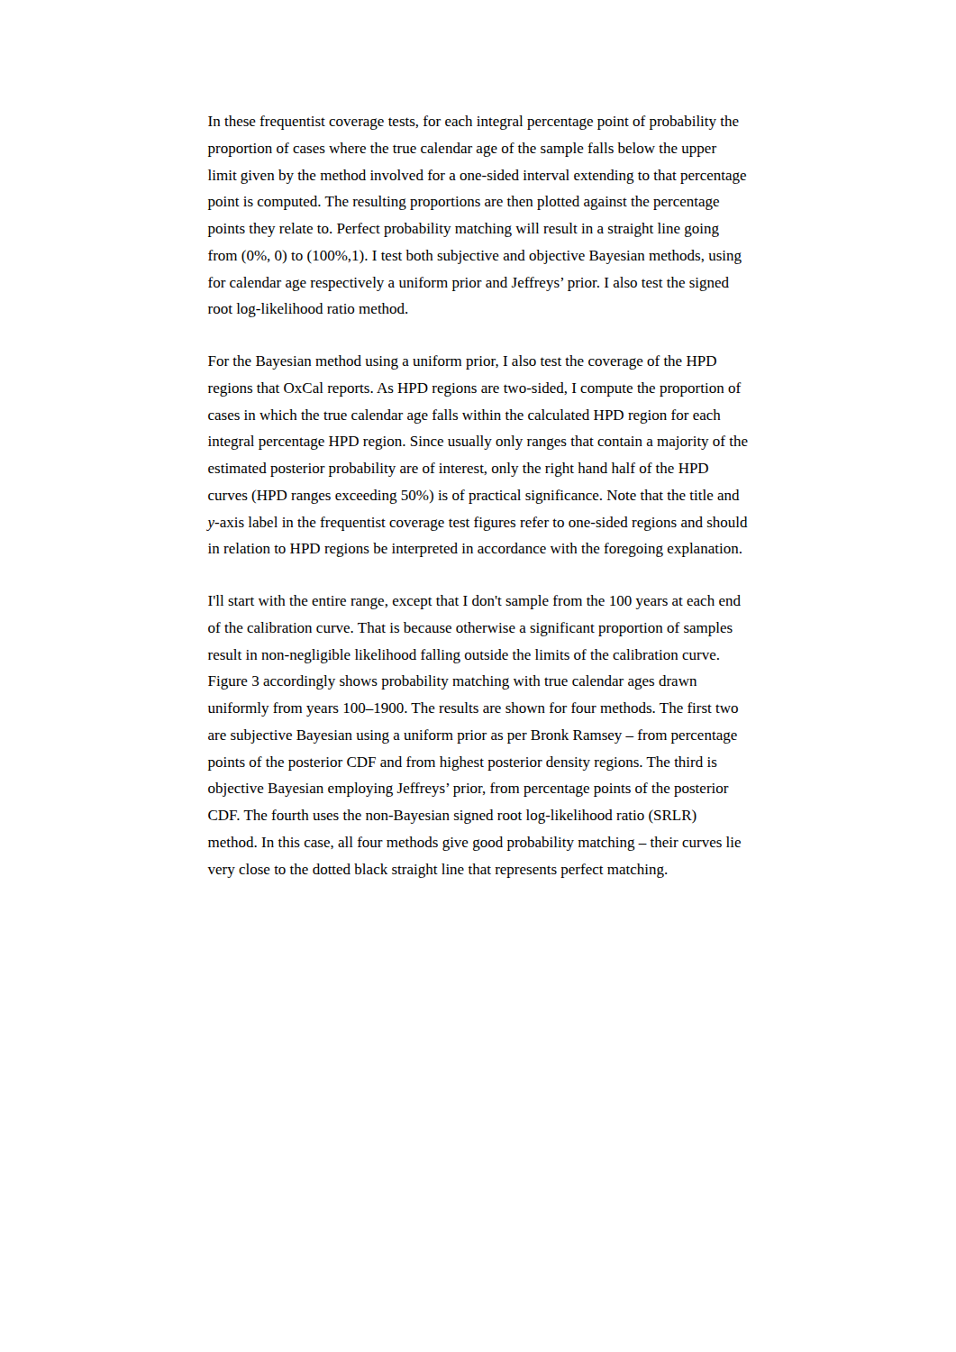In these frequentist coverage tests, for each integral percentage point of probability the proportion of cases where the true calendar age of the sample falls below the upper limit given by the method involved for a one-sided interval extending to that percentage point is computed. The resulting proportions are then plotted against the percentage points they relate to. Perfect probability matching will result in a straight line going from (0%, 0) to (100%,1). I test both subjective and objective Bayesian methods, using for calendar age respectively a uniform prior and Jeffreys’ prior. I also test the signed root log-likelihood ratio method.
For the Bayesian method using a uniform prior, I also test the coverage of the HPD regions that OxCal reports. As HPD regions are two-sided, I compute the proportion of cases in which the true calendar age falls within the calculated HPD region for each integral percentage HPD region. Since usually only ranges that contain a majority of the estimated posterior probability are of interest, only the right hand half of the HPD curves (HPD ranges exceeding 50%) is of practical significance. Note that the title and y-axis label in the frequentist coverage test figures refer to one-sided regions and should in relation to HPD regions be interpreted in accordance with the foregoing explanation.
I'll start with the entire range, except that I don't sample from the 100 years at each end of the calibration curve. That is because otherwise a significant proportion of samples result in non-negligible likelihood falling outside the limits of the calibration curve. Figure 3 accordingly shows probability matching with true calendar ages drawn uniformly from years 100–1900. The results are shown for four methods. The first two are subjective Bayesian using a uniform prior as per Bronk Ramsey – from percentage points of the posterior CDF and from highest posterior density regions. The third is objective Bayesian employing Jeffreys’ prior, from percentage points of the posterior CDF. The fourth uses the non-Bayesian signed root log-likelihood ratio (SRLR) method. In this case, all four methods give good probability matching – their curves lie very close to the dotted black straight line that represents perfect matching.